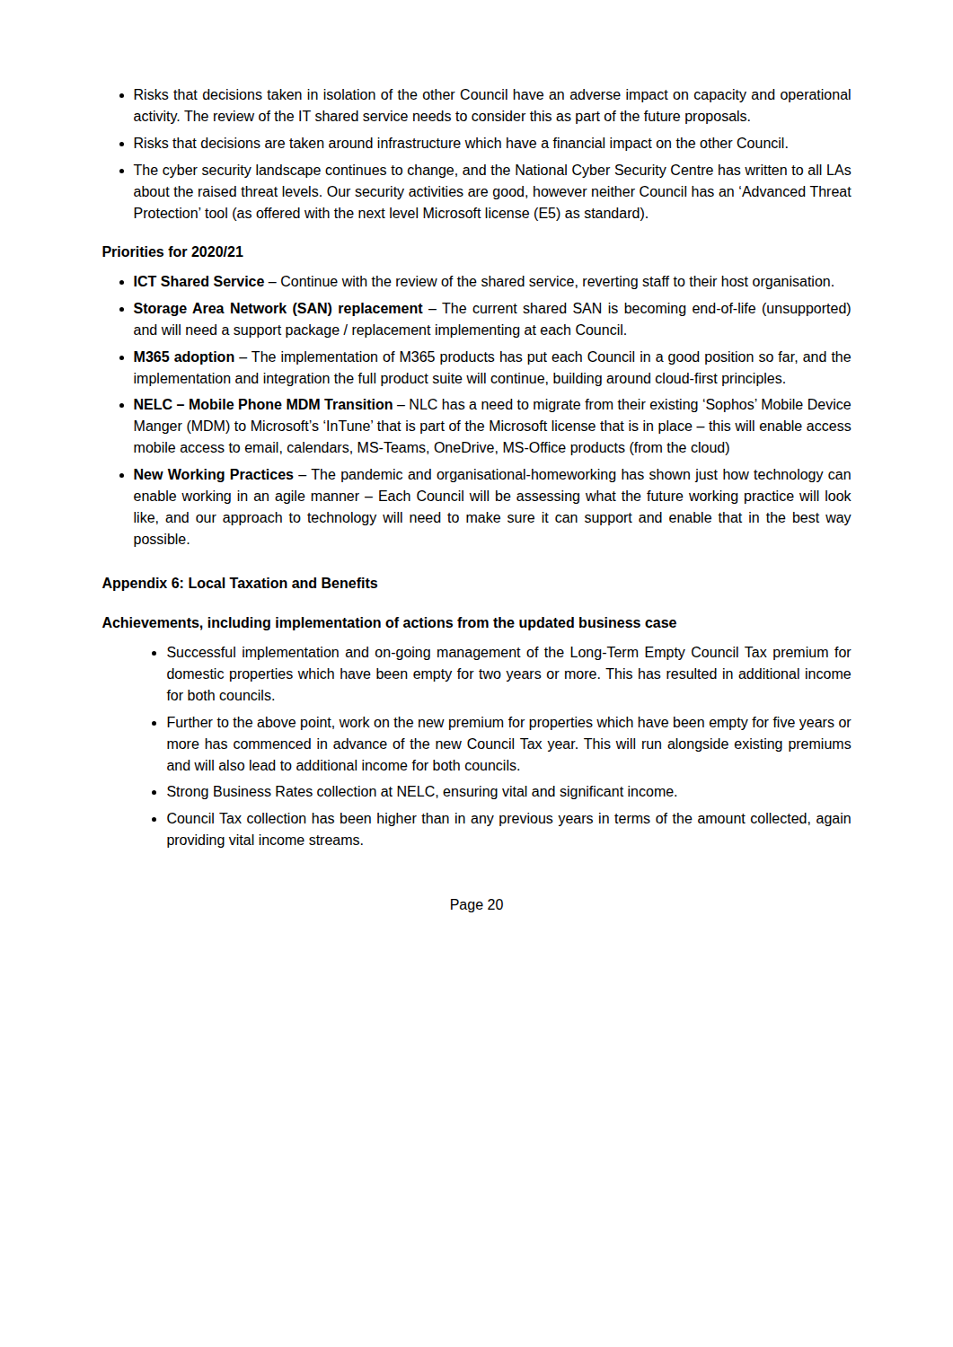Risks that decisions taken in isolation of the other Council have an adverse impact on capacity and operational activity. The review of the IT shared service needs to consider this as part of the future proposals.
Risks that decisions are taken around infrastructure which have a financial impact on the other Council.
The cyber security landscape continues to change, and the National Cyber Security Centre has written to all LAs about the raised threat levels. Our security activities are good, however neither Council has an ‘Advanced Threat Protection’ tool (as offered with the next level Microsoft license (E5) as standard).
Priorities for 2020/21
ICT Shared Service – Continue with the review of the shared service, reverting staff to their host organisation.
Storage Area Network (SAN) replacement – The current shared SAN is becoming end-of-life (unsupported) and will need a support package / replacement implementing at each Council.
M365 adoption – The implementation of M365 products has put each Council in a good position so far, and the implementation and integration the full product suite will continue, building around cloud-first principles.
NELC – Mobile Phone MDM Transition – NLC has a need to migrate from their existing ‘Sophos’ Mobile Device Manger (MDM) to Microsoft’s ‘InTune’ that is part of the Microsoft license that is in place – this will enable access mobile access to email, calendars, MS-Teams, OneDrive, MS-Office products (from the cloud)
New Working Practices – The pandemic and organisational-homeworking has shown just how technology can enable working in an agile manner – Each Council will be assessing what the future working practice will look like, and our approach to technology will need to make sure it can support and enable that in the best way possible.
Appendix 6: Local Taxation and Benefits
Achievements, including implementation of actions from the updated business case
Successful implementation and on-going management of the Long-Term Empty Council Tax premium for domestic properties which have been empty for two years or more. This has resulted in additional income for both councils.
Further to the above point, work on the new premium for properties which have been empty for five years or more has commenced in advance of the new Council Tax year. This will run alongside existing premiums and will also lead to additional income for both councils.
Strong Business Rates collection at NELC, ensuring vital and significant income.
Council Tax collection has been higher than in any previous years in terms of the amount collected, again providing vital income streams.
Page 20